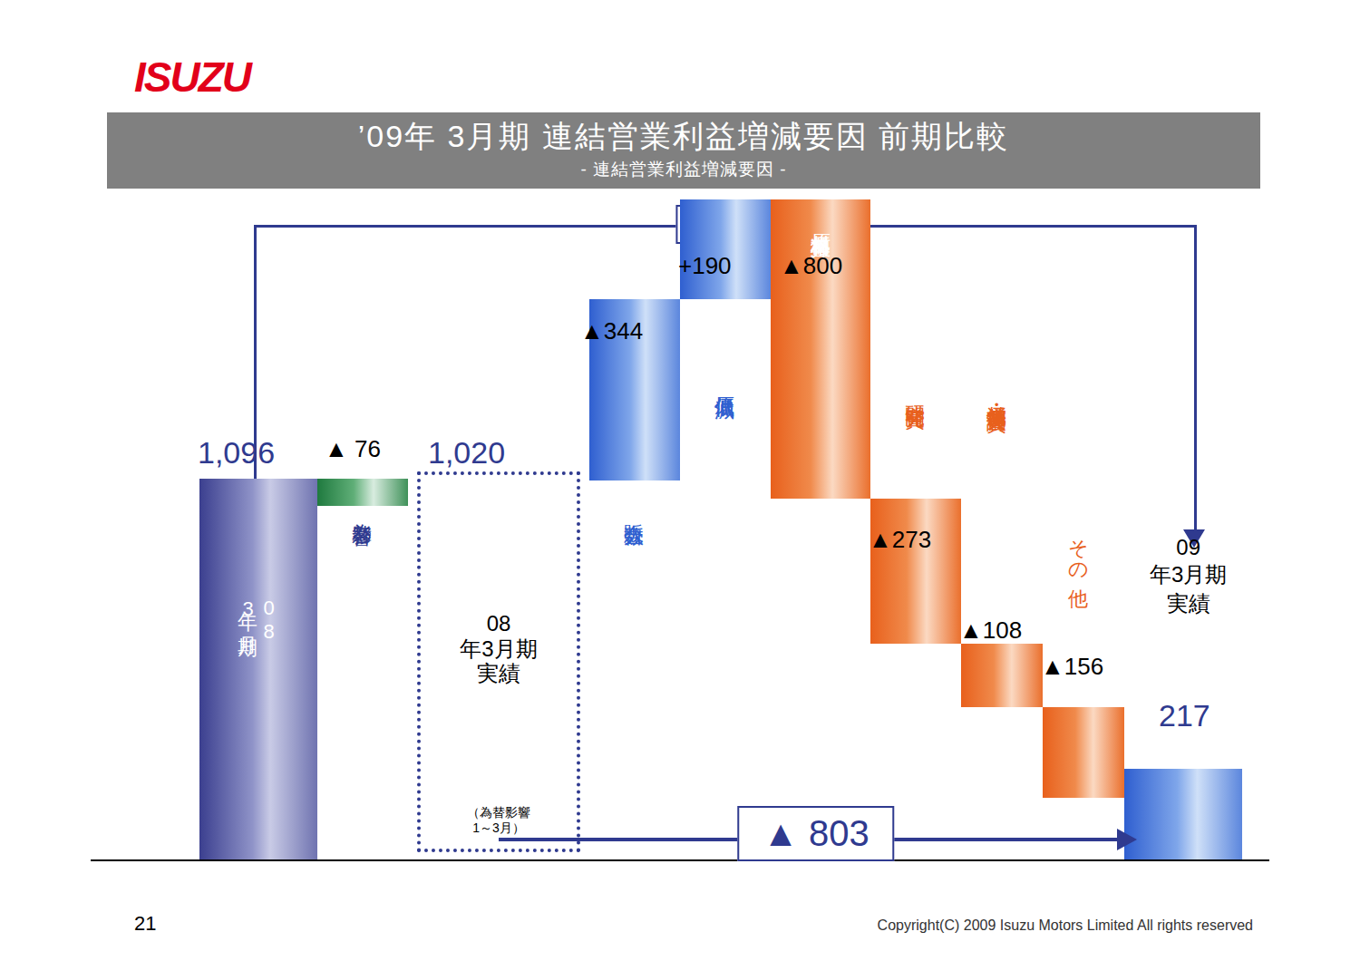ISUZU
’09年 3月期 連結営業利益増減要因 前期比較
- 連結営業利益増減要因 -
▲879
08
年3月期
1,096
▲ 76
為替影響
08
年3月期
実績
（為替影響
1～3月）
1,020
▲344
販売台数
+190
原価低減
原材料価格上昇
▲800
▲273
研究開発費
▲108
減価償却費・設備費
▲156
その他
09
年3月期
実績
217
▲ 803
21
Copyright(C) 2009 Isuzu Motors Limited All rights reserved